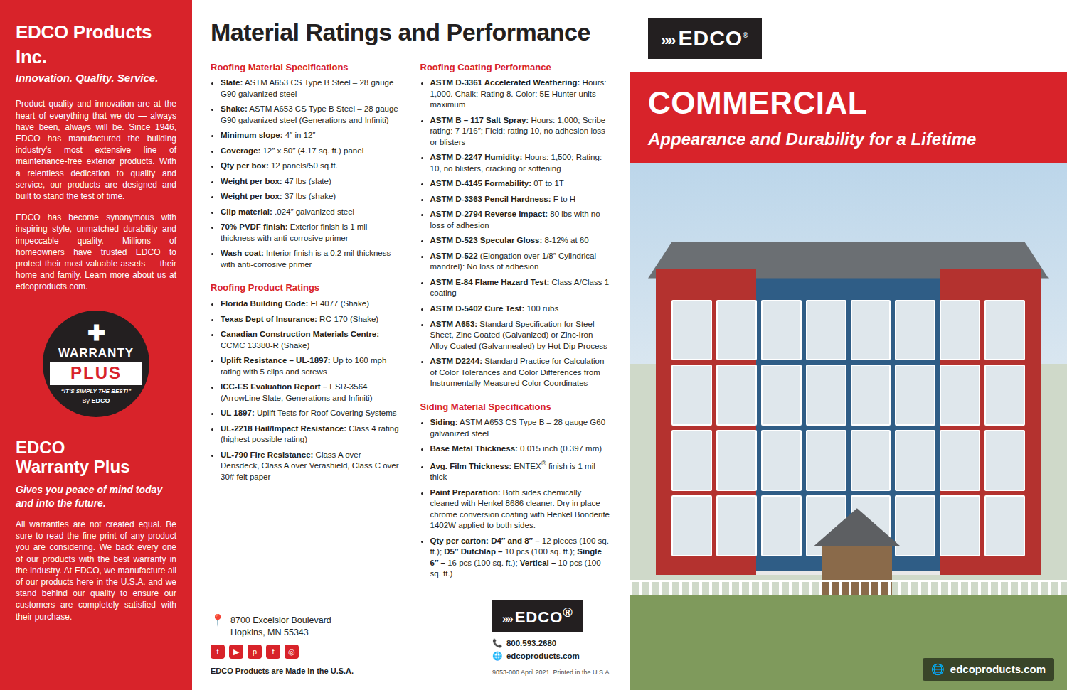EDCO Products Inc.
Innovation. Quality. Service.
Product quality and innovation are at the heart of everything that we do — always have been, always will be. Since 1946, EDCO has manufactured the building industry's most extensive line of maintenance-free exterior products. With a relentless dedication to quality and service, our products are designed and built to stand the test of time.
EDCO has become synonymous with inspiring style, unmatched durability and impeccable quality. Millions of homeowners have trusted EDCO to protect their most valuable assets — their home and family. Learn more about us at edcoproducts.com.
✚
WARRANTY
PLUS
“IT’S SIMPLY THE BEST!”
By EDCO
EDCO
Warranty Plus
Gives you peace of mind today and into the future.
All warranties are not created equal. Be sure to read the fine print of any product you are considering. We back every one of our products with the best warranty in the industry. At EDCO, we manufacture all of our products here in the U.S.A. and we stand behind our quality to ensure our customers are completely satisfied with their purchase.
Material Ratings and Performance
Roofing Material Specifications
Slate: ASTM A653 CS Type B Steel – 28 gauge G90 galvanized steel
Shake: ASTM A653 CS Type B Steel – 28 gauge G90 galvanized steel (Generations and Infiniti)
Minimum slope: 4″ in 12″
Coverage: 12″ x 50″ (4.17 sq. ft.) panel
Qty per box: 12 panels/50 sq.ft.
Weight per box: 47 lbs (slate)
Weight per box: 37 lbs (shake)
Clip material: .024″ galvanized steel
70% PVDF finish: Exterior finish is 1 mil thickness with anti-corrosive primer
Wash coat: Interior finish is a 0.2 mil thickness with anti-corrosive primer
Roofing Product Ratings
Florida Building Code: FL4077 (Shake)
Texas Dept of Insurance: RC-170 (Shake)
Canadian Construction Materials Centre: CCMC 13380-R (Shake)
Uplift Resistance – UL-1897: Up to 160 mph rating with 5 clips and screws
ICC-ES Evaluation Report – ESR-3564 (ArrowLine Slate, Generations and Infiniti)
UL 1897: Uplift Tests for Roof Covering Systems
UL-2218 Hail/Impact Resistance: Class 4 rating (highest possible rating)
UL-790 Fire Resistance: Class A over Densdeck, Class A over Verashield, Class C over 30# felt paper
Roofing Coating Performance
ASTM D-3361 Accelerated Weathering: Hours: 1,000. Chalk: Rating 8. Color: 5E Hunter units maximum
ASTM B – 117 Salt Spray: Hours: 1,000; Scribe rating: 7 1/16″; Field: rating 10, no adhesion loss or blisters
ASTM D-2247 Humidity: Hours: 1,500; Rating: 10, no blisters, cracking or softening
ASTM D-4145 Formability: 0T to 1T
ASTM D-3363 Pencil Hardness: F to H
ASTM D-2794 Reverse Impact: 80 lbs with no loss of adhesion
ASTM D-523 Specular Gloss: 8-12% at 60
ASTM D-522 (Elongation over 1/8″ Cylindrical mandrel): No loss of adhesion
ASTM E-84 Flame Hazard Test: Class A/Class 1 coating
ASTM D-5402 Cure Test: 100 rubs
ASTM A653: Standard Specification for Steel Sheet, Zinc Coated (Galvanized) or Zinc-Iron Alloy Coated (Galvannealed) by Hot-Dip Process
ASTM D2244: Standard Practice for Calculation of Color Tolerances and Color Differences from Instrumentally Measured Color Coordinates
Siding Material Specifications
Siding: ASTM A653 CS Type B – 28 gauge G60 galvanized steel
Base Metal Thickness: 0.015 inch (0.397 mm)
Avg. Film Thickness: ENTEX® finish is 1 mil thick
Paint Preparation: Both sides chemically cleaned with Henkel 8686 cleaner. Dry in place chrome conversion coating with Henkel Bonderite 1402W applied to both sides.
Qty per carton: D4″ and 8″ – 12 pieces (100 sq. ft.); D5″ Dutchlap – 10 pcs (100 sq. ft.); Single 6″ – 16 pcs (100 sq. ft.); Vertical – 10 pcs (100 sq. ft.)
📍 8700 Excelsior Boulevard
Hopkins, MN 55343
t▶pf◎
EDCO Products are Made in the U.S.A.
»»EDCO®
📞800.593.2680
🌐edcoproducts.com
9053-000 April 2021. Printed in the U.S.A.
»»EDCO®
COMMERCIAL
Appearance and Durability for a Lifetime
🌐edcoproducts.com